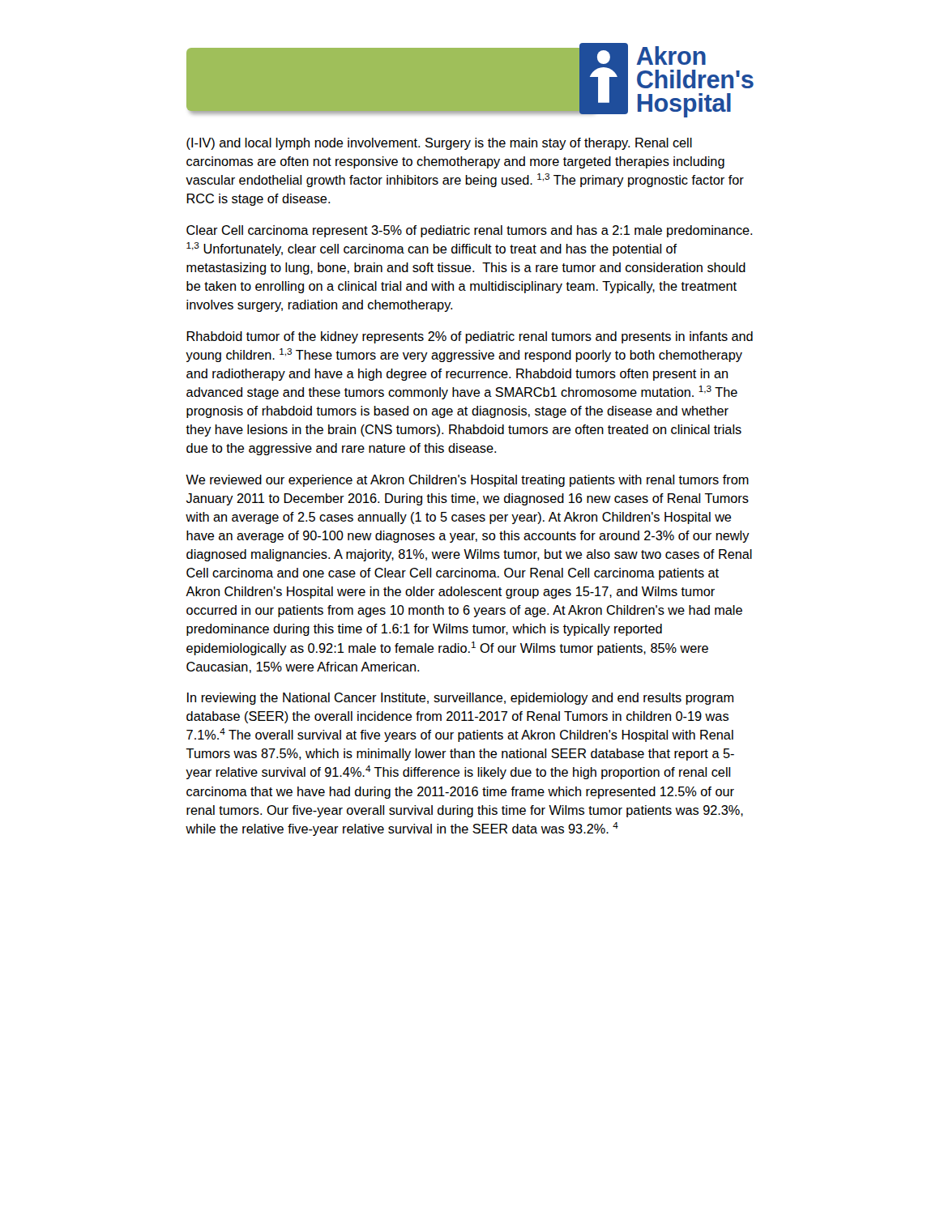Akron Children's Hospital
(I-IV) and local lymph node involvement. Surgery is the main stay of therapy. Renal cell carcinomas are often not responsive to chemotherapy and more targeted therapies including vascular endothelial growth factor inhibitors are being used. 1,3 The primary prognostic factor for RCC is stage of disease.
Clear Cell carcinoma represent 3-5% of pediatric renal tumors and has a 2:1 male predominance. 1,3 Unfortunately, clear cell carcinoma can be difficult to treat and has the potential of metastasizing to lung, bone, brain and soft tissue. This is a rare tumor and consideration should be taken to enrolling on a clinical trial and with a multidisciplinary team. Typically, the treatment involves surgery, radiation and chemotherapy.
Rhabdoid tumor of the kidney represents 2% of pediatric renal tumors and presents in infants and young children. 1,3 These tumors are very aggressive and respond poorly to both chemotherapy and radiotherapy and have a high degree of recurrence. Rhabdoid tumors often present in an advanced stage and these tumors commonly have a SMARCb1 chromosome mutation. 1,3 The prognosis of rhabdoid tumors is based on age at diagnosis, stage of the disease and whether they have lesions in the brain (CNS tumors). Rhabdoid tumors are often treated on clinical trials due to the aggressive and rare nature of this disease.
We reviewed our experience at Akron Children's Hospital treating patients with renal tumors from January 2011 to December 2016. During this time, we diagnosed 16 new cases of Renal Tumors with an average of 2.5 cases annually (1 to 5 cases per year). At Akron Children's Hospital we have an average of 90-100 new diagnoses a year, so this accounts for around 2-3% of our newly diagnosed malignancies. A majority, 81%, were Wilms tumor, but we also saw two cases of Renal Cell carcinoma and one case of Clear Cell carcinoma. Our Renal Cell carcinoma patients at Akron Children's Hospital were in the older adolescent group ages 15-17, and Wilms tumor occurred in our patients from ages 10 month to 6 years of age. At Akron Children's we had male predominance during this time of 1.6:1 for Wilms tumor, which is typically reported epidemiologically as 0.92:1 male to female radio.1 Of our Wilms tumor patients, 85% were Caucasian, 15% were African American.
In reviewing the National Cancer Institute, surveillance, epidemiology and end results program database (SEER) the overall incidence from 2011-2017 of Renal Tumors in children 0-19 was 7.1%.4 The overall survival at five years of our patients at Akron Children's Hospital with Renal Tumors was 87.5%, which is minimally lower than the national SEER database that report a 5-year relative survival of 91.4%.4 This difference is likely due to the high proportion of renal cell carcinoma that we have had during the 2011-2016 time frame which represented 12.5% of our renal tumors. Our five-year overall survival during this time for Wilms tumor patients was 92.3%, while the relative five-year relative survival in the SEER data was 93.2%. 4